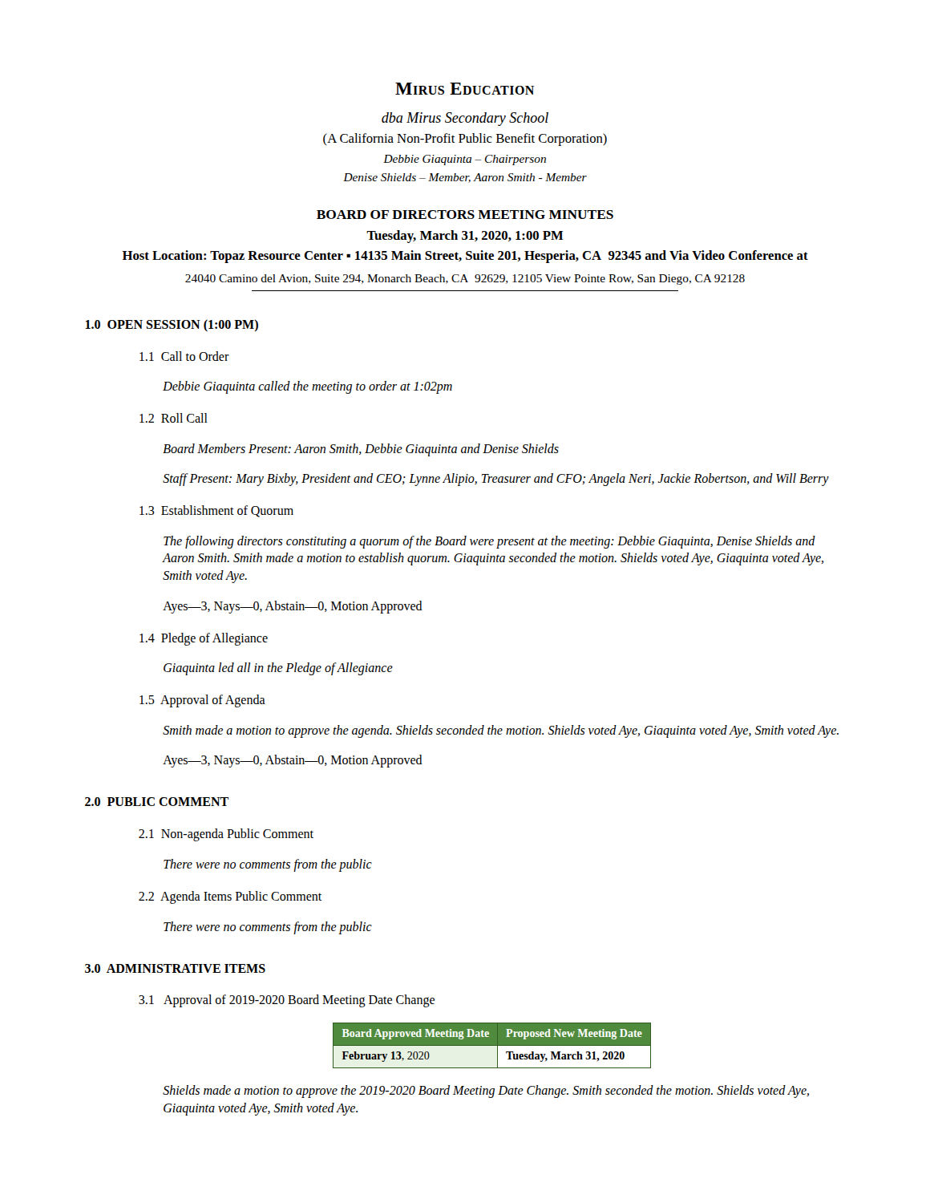Mirus Education
dba Mirus Secondary School
(A California Non-Profit Public Benefit Corporation)
Debbie Giaquinta – Chairperson
Denise Shields – Member, Aaron Smith - Member
BOARD OF DIRECTORS MEETING MINUTES
Tuesday, March 31, 2020, 1:00 PM
Host Location: Topaz Resource Center ▪ 14135 Main Street, Suite 201, Hesperia, CA 92345 and Via Video Conference at
24040 Camino del Avion, Suite 294, Monarch Beach, CA 92629, 12105 View Pointe Row, San Diego, CA 92128
1.0 OPEN SESSION (1:00 PM)
1.1 Call to Order
Debbie Giaquinta called the meeting to order at 1:02pm
1.2 Roll Call
Board Members Present: Aaron Smith, Debbie Giaquinta and Denise Shields
Staff Present: Mary Bixby, President and CEO; Lynne Alipio, Treasurer and CFO; Angela Neri, Jackie Robertson, and Will Berry
1.3 Establishment of Quorum
The following directors constituting a quorum of the Board were present at the meeting: Debbie Giaquinta, Denise Shields and Aaron Smith. Smith made a motion to establish quorum. Giaquinta seconded the motion. Shields voted Aye, Giaquinta voted Aye, Smith voted Aye.
Ayes—3, Nays—0, Abstain—0, Motion Approved
1.4 Pledge of Allegiance
Giaquinta led all in the Pledge of Allegiance
1.5 Approval of Agenda
Smith made a motion to approve the agenda. Shields seconded the motion. Shields voted Aye, Giaquinta voted Aye, Smith voted Aye.
Ayes—3, Nays—0, Abstain—0, Motion Approved
2.0 PUBLIC COMMENT
2.1 Non-agenda Public Comment
There were no comments from the public
2.2 Agenda Items Public Comment
There were no comments from the public
3.0 ADMINISTRATIVE ITEMS
3.1 Approval of 2019-2020 Board Meeting Date Change
| Board Approved Meeting Date | Proposed New Meeting Date |
| --- | --- |
| February 13 , 2020 | Tuesday, March 31, 2020 |
Shields made a motion to approve the 2019-2020 Board Meeting Date Change. Smith seconded the motion. Shields voted Aye, Giaquinta voted Aye, Smith voted Aye.